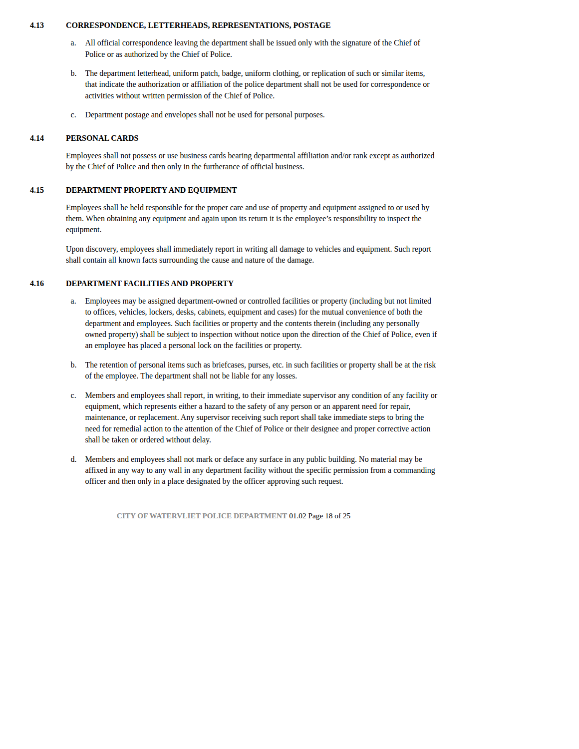4.13 Correspondence, Letterheads, Representations, Postage
All official correspondence leaving the department shall be issued only with the signature of the Chief of Police or as authorized by the Chief of Police.
The department letterhead, uniform patch, badge, uniform clothing, or replication of such or similar items, that indicate the authorization or affiliation of the police department shall not be used for correspondence or activities without written permission of the Chief of Police.
Department postage and envelopes shall not be used for personal purposes.
4.14 Personal Cards
Employees shall not possess or use business cards bearing departmental affiliation and/or rank except as authorized by the Chief of Police and then only in the furtherance of official business.
4.15 Department Property and Equipment
Employees shall be held responsible for the proper care and use of property and equipment assigned to or used by them. When obtaining any equipment and again upon its return it is the employee’s responsibility to inspect the equipment.
Upon discovery, employees shall immediately report in writing all damage to vehicles and equipment. Such report shall contain all known facts surrounding the cause and nature of the damage.
4.16 Department Facilities and Property
Employees may be assigned department-owned or controlled facilities or property (including but not limited to offices, vehicles, lockers, desks, cabinets, equipment and cases) for the mutual convenience of both the department and employees. Such facilities or property and the contents therein (including any personally owned property) shall be subject to inspection without notice upon the direction of the Chief of Police, even if an employee has placed a personal lock on the facilities or property.
The retention of personal items such as briefcases, purses, etc. in such facilities or property shall be at the risk of the employee. The department shall not be liable for any losses.
Members and employees shall report, in writing, to their immediate supervisor any condition of any facility or equipment, which represents either a hazard to the safety of any person or an apparent need for repair, maintenance, or replacement. Any supervisor receiving such report shall take immediate steps to bring the need for remedial action to the attention of the Chief of Police or their designee and proper corrective action shall be taken or ordered without delay.
Members and employees shall not mark or deface any surface in any public building. No material may be affixed in any way to any wall in any department facility without the specific permission from a commanding officer and then only in a place designated by the officer approving such request.
CITY OF WATERVLIET POLICE DEPARTMENT 01.02 Page 18 of 25